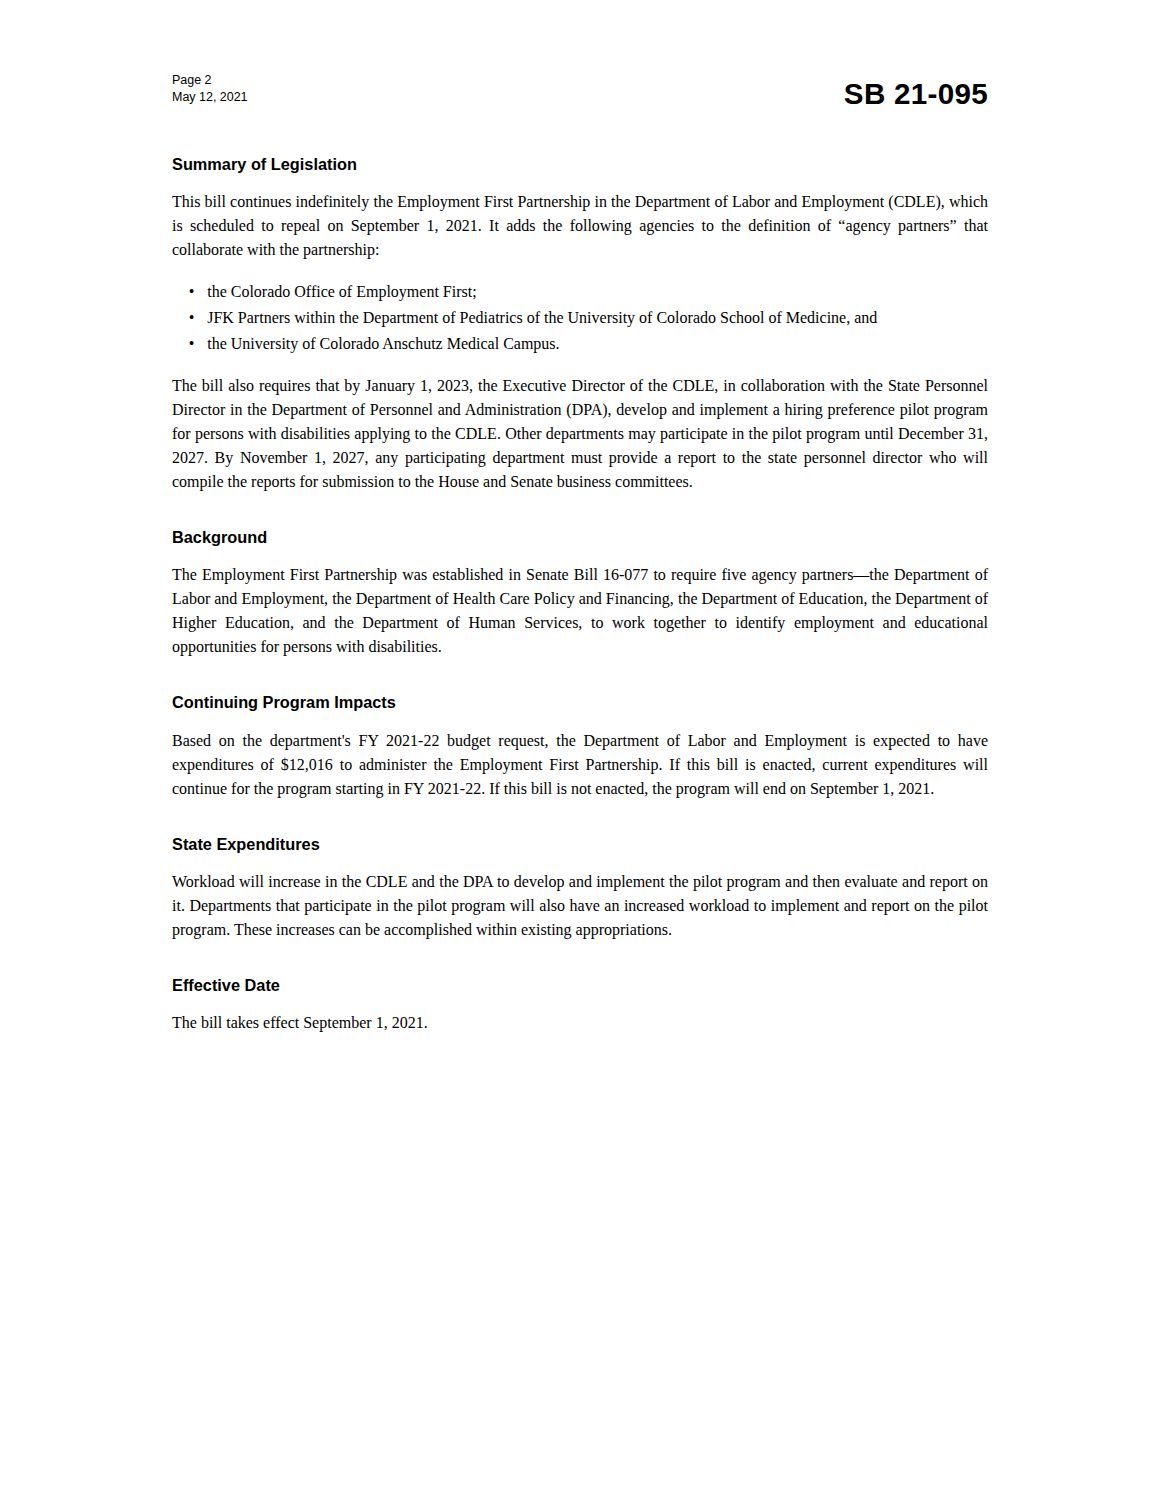Page 2
May 12, 2021
SB 21-095
Summary of Legislation
This bill continues indefinitely the Employment First Partnership in the Department of Labor and Employment (CDLE), which is scheduled to repeal on September 1, 2021. It adds the following agencies to the definition of “agency partners” that collaborate with the partnership:
the Colorado Office of Employment First;
JFK Partners within the Department of Pediatrics of the University of Colorado School of Medicine, and
the University of Colorado Anschutz Medical Campus.
The bill also requires that by January 1, 2023, the Executive Director of the CDLE, in collaboration with the State Personnel Director in the Department of Personnel and Administration (DPA), develop and implement a hiring preference pilot program for persons with disabilities applying to the CDLE. Other departments may participate in the pilot program until December 31, 2027. By November 1, 2027, any participating department must provide a report to the state personnel director who will compile the reports for submission to the House and Senate business committees.
Background
The Employment First Partnership was established in Senate Bill 16-077 to require five agency partners—the Department of Labor and Employment, the Department of Health Care Policy and Financing, the Department of Education, the Department of Higher Education, and the Department of Human Services, to work together to identify employment and educational opportunities for persons with disabilities.
Continuing Program Impacts
Based on the department's FY 2021-22 budget request, the Department of Labor and Employment is expected to have expenditures of $12,016 to administer the Employment First Partnership. If this bill is enacted, current expenditures will continue for the program starting in FY 2021-22. If this bill is not enacted, the program will end on September 1, 2021.
State Expenditures
Workload will increase in the CDLE and the DPA to develop and implement the pilot program and then evaluate and report on it. Departments that participate in the pilot program will also have an increased workload to implement and report on the pilot program. These increases can be accomplished within existing appropriations.
Effective Date
The bill takes effect September 1, 2021.